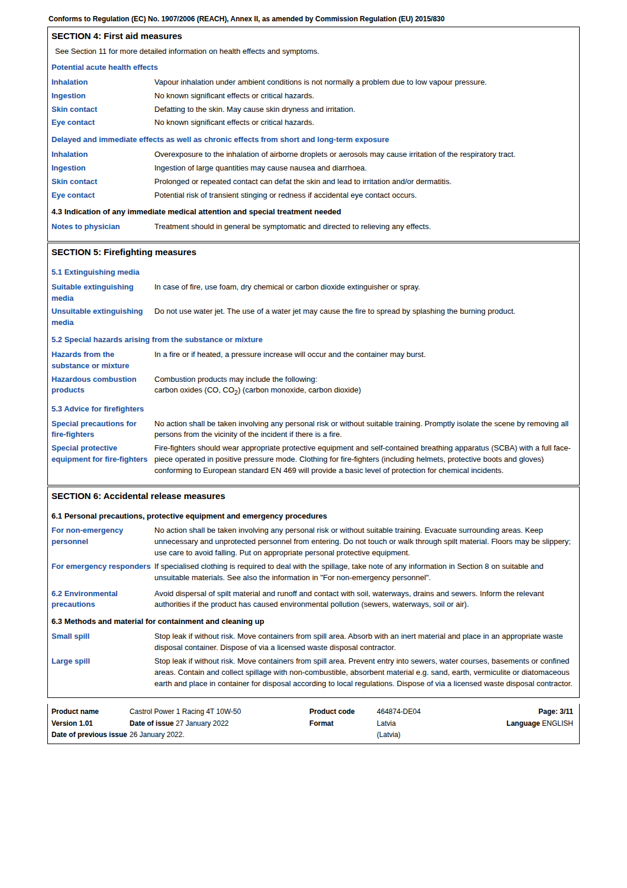Conforms to Regulation (EC) No. 1907/2006 (REACH), Annex II, as amended by Commission Regulation (EU) 2015/830
SECTION 4: First aid measures
See Section 11 for more detailed information on health effects and symptoms.
Potential acute health effects
| Inhalation | Vapour inhalation under ambient conditions is not normally a problem due to low vapour pressure. |
| Ingestion | No known significant effects or critical hazards. |
| Skin contact | Defatting to the skin. May cause skin dryness and irritation. |
| Eye contact | No known significant effects or critical hazards. |
Delayed and immediate effects as well as chronic effects from short and long-term exposure
| Inhalation | Overexposure to the inhalation of airborne droplets or aerosols may cause irritation of the respiratory tract. |
| Ingestion | Ingestion of large quantities may cause nausea and diarrhoea. |
| Skin contact | Prolonged or repeated contact can defat the skin and lead to irritation and/or dermatitis. |
| Eye contact | Potential risk of transient stinging or redness if accidental eye contact occurs. |
4.3 Indication of any immediate medical attention and special treatment needed
| Notes to physician | Treatment should in general be symptomatic and directed to relieving any effects. |
SECTION 5: Firefighting measures
5.1 Extinguishing media
| Suitable extinguishing media | In case of fire, use foam, dry chemical or carbon dioxide extinguisher or spray. |
| Unsuitable extinguishing media | Do not use water jet. The use of a water jet may cause the fire to spread by splashing the burning product. |
5.2 Special hazards arising from the substance or mixture
| Hazards from the substance or mixture | In a fire or if heated, a pressure increase will occur and the container may burst. |
| Hazardous combustion products | Combustion products may include the following: carbon oxides (CO, CO 2 ) (carbon monoxide, carbon dioxide) |
5.3 Advice for firefighters
| Special precautions for fire-fighters | No action shall be taken involving any personal risk or without suitable training. Promptly isolate the scene by removing all persons from the vicinity of the incident if there is a fire. |
| Special protective equipment for fire-fighters | Fire-fighters should wear appropriate protective equipment and self-contained breathing apparatus (SCBA) with a full face-piece operated in positive pressure mode. Clothing for fire-fighters (including helmets, protective boots and gloves) conforming to European standard EN 469 will provide a basic level of protection for chemical incidents. |
SECTION 6: Accidental release measures
6.1 Personal precautions, protective equipment and emergency procedures
| For non-emergency personnel | No action shall be taken involving any personal risk or without suitable training. Evacuate surrounding areas. Keep unnecessary and unprotected personnel from entering. Do not touch or walk through spilt material. Floors may be slippery; use care to avoid falling. Put on appropriate personal protective equipment. |
| For emergency responders | If specialised clothing is required to deal with the spillage, take note of any information in Section 8 on suitable and unsuitable materials. See also the information in "For non-emergency personnel". |
| 6.2 Environmental precautions | Avoid dispersal of spilt material and runoff and contact with soil, waterways, drains and sewers. Inform the relevant authorities if the product has caused environmental pollution (sewers, waterways, soil or air). |
6.3 Methods and material for containment and cleaning up
| Small spill | Stop leak if without risk. Move containers from spill area. Absorb with an inert material and place in an appropriate waste disposal container. Dispose of via a licensed waste disposal contractor. |
| Large spill | Stop leak if without risk. Move containers from spill area. Prevent entry into sewers, water courses, basements or confined areas. Contain and collect spillage with non-combustible, absorbent material e.g. sand, earth, vermiculite or diatomaceous earth and place in container for disposal according to local regulations. Dispose of via a licensed waste disposal contractor. |
| Product name | Castrol Power 1 Racing 4T 10W-50 | Product code | 464874-DE04 | Page: 3/11 |
| Version 1.01 | Date of issue 27 January 2022 | Format | Latvia | Language ENGLISH |
| Date of previous issue | 26 January 2022. | | (Latvia) | |